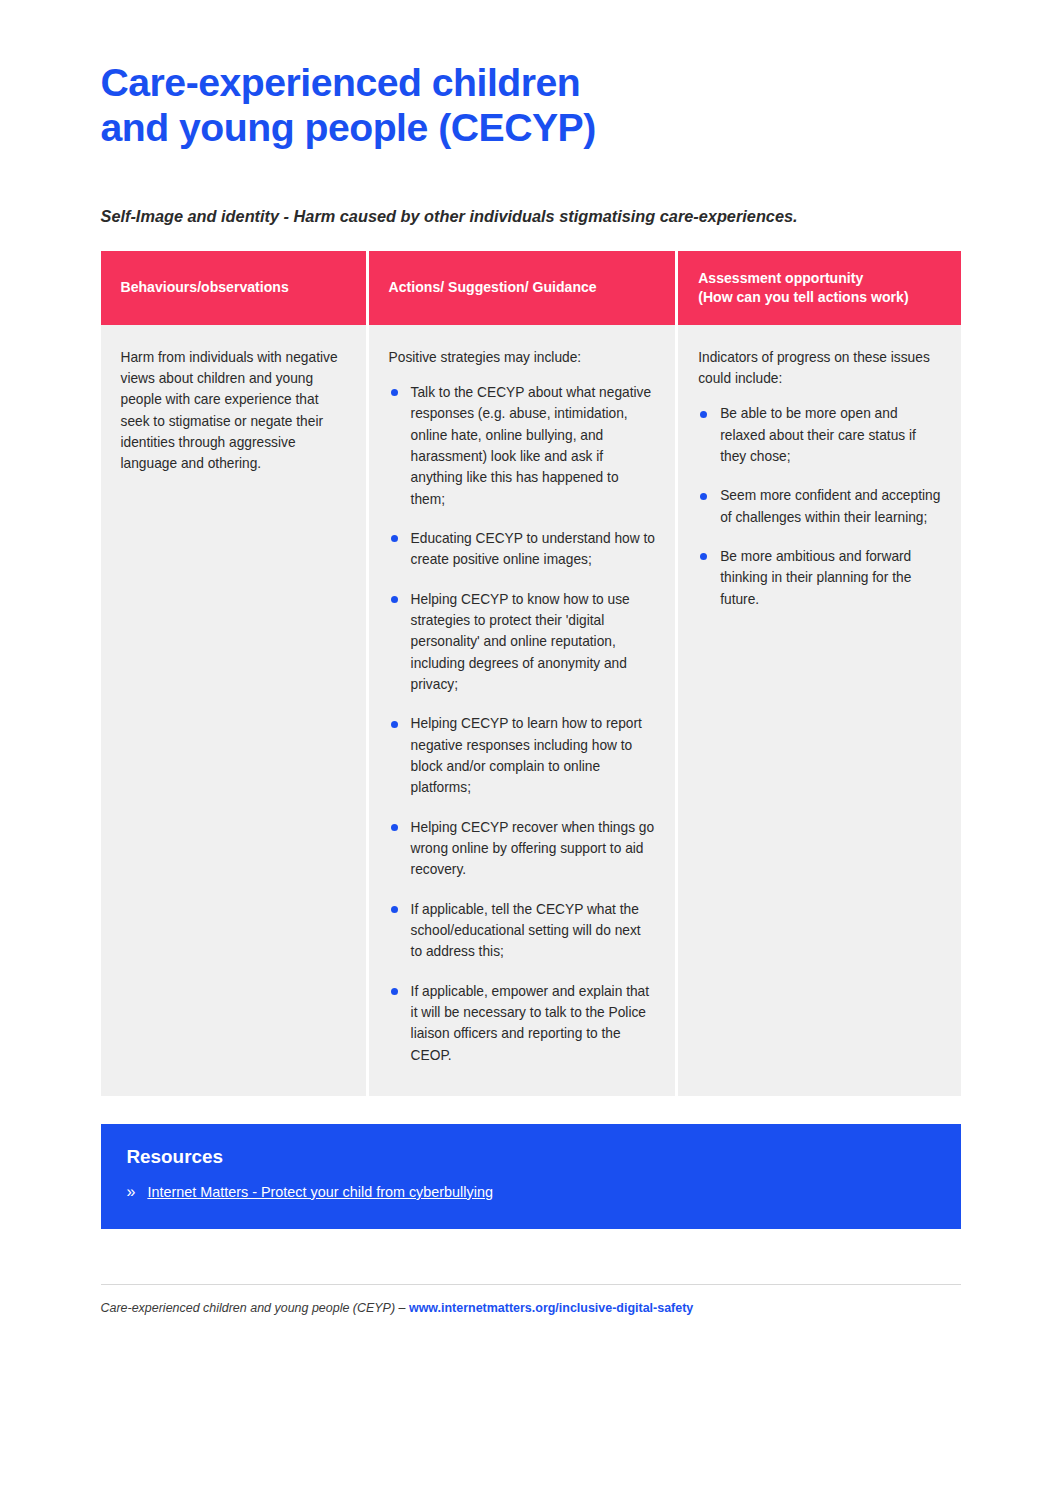Care-experienced children
and young people (CECYP)
Self-Image and identity - Harm caused by other individuals stigmatising care-experiences.
| Behaviours/observations | Actions/ Suggestion/ Guidance | Assessment opportunity (How can you tell actions work) |
| --- | --- | --- |
| Harm from individuals with negative views about children and young people with care experience that seek to stigmatise or negate their identities through aggressive language and othering. | Positive strategies may include: Talk to the CECYP about what negative responses (e.g. abuse, intimidation, online hate, online bullying, and harassment) look like and ask if anything like this has happened to them; Educating CECYP to understand how to create positive online images; Helping CECYP to know how to use strategies to protect their 'digital personality' and online reputation, including degrees of anonymity and privacy; Helping CECYP to learn how to report negative responses including how to block and/or complain to online platforms; Helping CECYP recover when things go wrong online by offering support to aid recovery. If applicable, tell the CECYP what the school/educational setting will do next to address this; If applicable, empower and explain that it will be necessary to talk to the Police liaison officers and reporting to the CEOP. | Indicators of progress on these issues could include: Be able to be more open and relaxed about their care status if they chose; Seem more confident and accepting of challenges within their learning; Be more ambitious and forward thinking in their planning for the future. |
Resources
» Internet Matters - Protect your child from cyberbullying
Care-experienced children and young people (CEYP) – www.internetmatters.org/inclusive-digital-safety